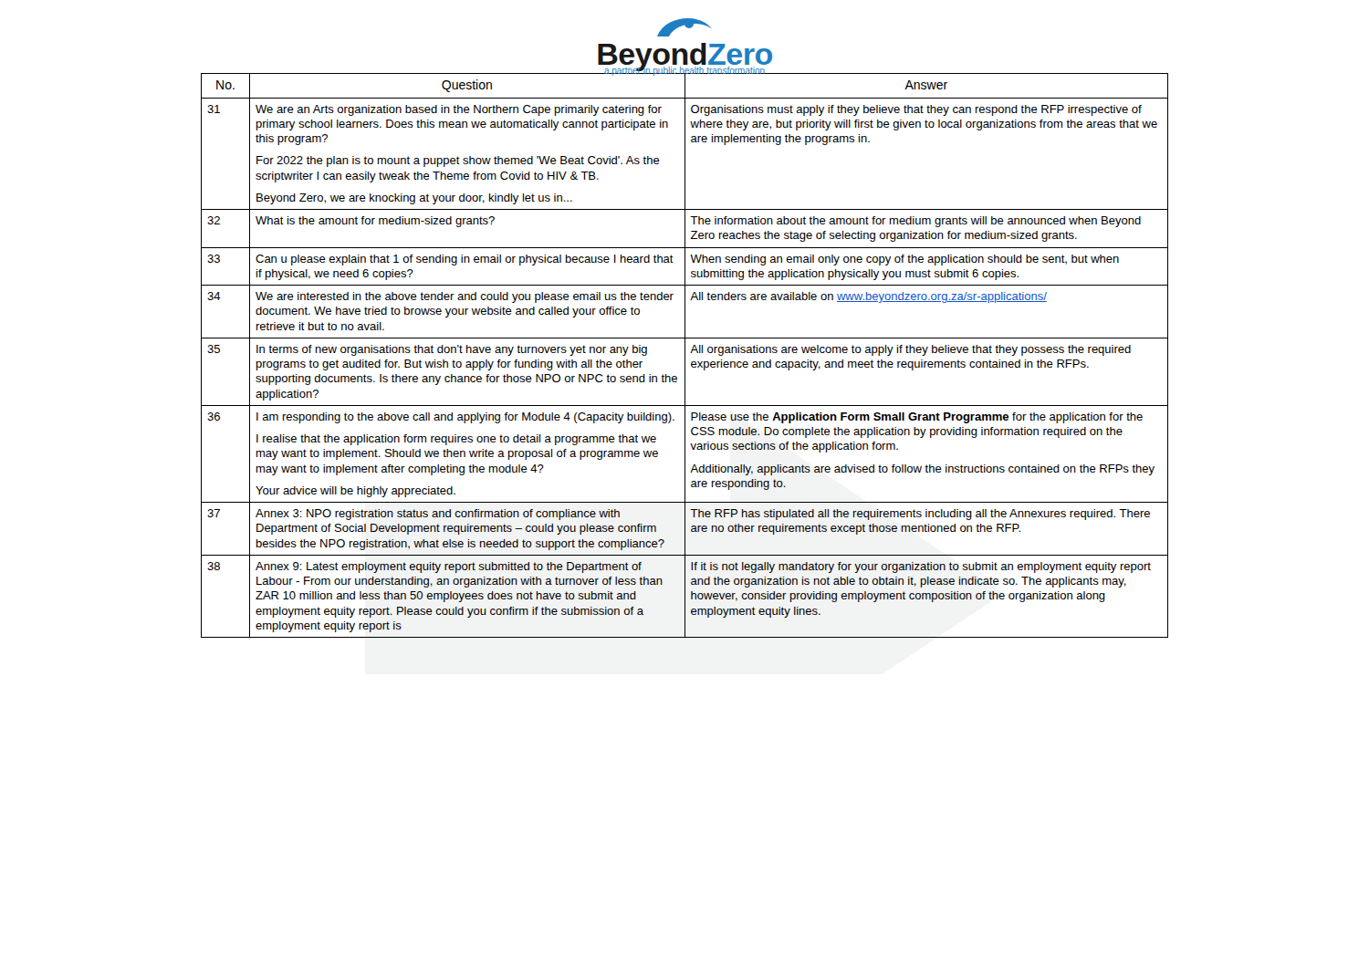Beyond Zero
a partner in public health transformation
| No. | Question | Answer |
| --- | --- | --- |
| 31 | We are an Arts organization based in the Northern Cape primarily catering for primary school learners. Does this mean we automatically cannot participate in this program? For 2022 the plan is to mount a puppet show themed 'We Beat Covid'. As the scriptwriter I can easily tweak the Theme from Covid to HIV & TB. Beyond Zero, we are knocking at your door, kindly let us in... | Organisations must apply if they believe that they can respond the RFP irrespective of where they are, but priority will first be given to local organizations from the areas that we are implementing the programs in. |
| 32 | What is the amount for medium-sized grants? | The information about the amount for medium grants will be announced when Beyond Zero reaches the stage of selecting organization for medium-sized grants. |
| 33 | Can u please explain that 1 of sending in email or physical because I heard that if physical, we need 6 copies? | When sending an email only one copy of the application should be sent, but when submitting the application physically you must submit 6 copies. |
| 34 | We are interested in the above tender and could you please email us the tender document. We have tried to browse your website and called your office to retrieve it but to no avail. | All tenders are available on www.beyondzero.org.za/sr-applications/ |
| 35 | In terms of new organisations that don't have any turnovers yet nor any big programs to get audited for. But wish to apply for funding with all the other supporting documents. Is there any chance for those NPO or NPC to send in the application? | All organisations are welcome to apply if they believe that they possess the required experience and capacity, and meet the requirements contained in the RFPs. |
| 36 | I am responding to the above call and applying for Module 4 (Capacity building). I realise that the application form requires one to detail a programme that we may want to implement. Should we then write a proposal of a programme we may want to implement after completing the module 4? Your advice will be highly appreciated. | Please use the Application Form Small Grant Programme for the application for the CSS module. Do complete the application by providing information required on the various sections of the application form. Additionally, applicants are advised to follow the instructions contained on the RFPs they are responding to. |
| 37 | Annex 3: NPO registration status and confirmation of compliance with Department of Social Development requirements – could you please confirm besides the NPO registration, what else is needed to support the compliance? | The RFP has stipulated all the requirements including all the Annexures required. There are no other requirements except those mentioned on the RFP. |
| 38 | Annex 9: Latest employment equity report submitted to the Department of Labour - From our understanding, an organization with a turnover of less than ZAR 10 million and less than 50 employees does not have to submit and employment equity report. Please could you confirm if the submission of a employment equity report is | If it is not legally mandatory for your organization to submit an employment equity report and the organization is not able to obtain it, please indicate so. The applicants may, however, consider providing employment composition of the organization along employment equity lines. |